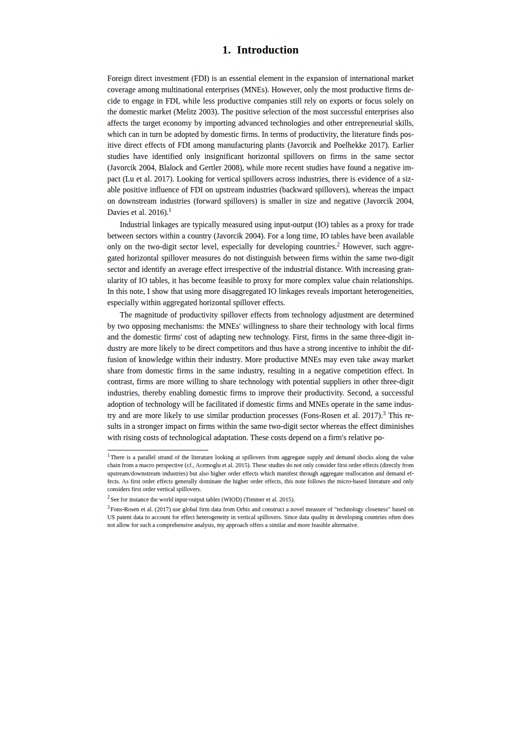1. Introduction
Foreign direct investment (FDI) is an essential element in the expansion of international market coverage among multinational enterprises (MNEs). However, only the most productive firms decide to engage in FDI, while less productive companies still rely on exports or focus solely on the domestic market (Melitz 2003). The positive selection of the most successful enterprises also affects the target economy by importing advanced technologies and other entrepreneurial skills, which can in turn be adopted by domestic firms. In terms of productivity, the literature finds positive direct effects of FDI among manufacturing plants (Javorcik and Poelhekke 2017). Earlier studies have identified only insignificant horizontal spillovers on firms in the same sector (Javorcik 2004, Blalock and Gertler 2008), while more recent studies have found a negative impact (Lu et al. 2017). Looking for vertical spillovers across industries, there is evidence of a sizable positive influence of FDI on upstream industries (backward spillovers), whereas the impact on downstream industries (forward spillovers) is smaller in size and negative (Javorcik 2004, Davies et al. 2016).1
Industrial linkages are typically measured using input-output (IO) tables as a proxy for trade between sectors within a country (Javorcik 2004). For a long time, IO tables have been available only on the two-digit sector level, especially for developing countries.2 However, such aggregated horizontal spillover measures do not distinguish between firms within the same two-digit sector and identify an average effect irrespective of the industrial distance. With increasing granularity of IO tables, it has become feasible to proxy for more complex value chain relationships. In this note, I show that using more disaggregated IO linkages reveals important heterogeneities, especially within aggregated horizontal spillover effects.
The magnitude of productivity spillover effects from technology adjustment are determined by two opposing mechanisms: the MNEs' willingness to share their technology with local firms and the domestic firms' cost of adapting new technology. First, firms in the same three-digit industry are more likely to be direct competitors and thus have a strong incentive to inhibit the diffusion of knowledge within their industry. More productive MNEs may even take away market share from domestic firms in the same industry, resulting in a negative competition effect. In contrast, firms are more willing to share technology with potential suppliers in other three-digit industries, thereby enabling domestic firms to improve their productivity. Second, a successful adoption of technology will be facilitated if domestic firms and MNEs operate in the same industry and are more likely to use similar production processes (Fons-Rosen et al. 2017).3 This results in a stronger impact on firms within the same two-digit sector whereas the effect diminishes with rising costs of technological adaptation. These costs depend on a firm's relative po-
1There is a parallel strand of the literature looking at spillovers from aggregate supply and demand shocks along the value chain from a macro perspective (cf., Acemoglu et al. 2015). These studies do not only consider first order effects (directly from upstream/downstream industries) but also higher order effects which manifest through aggregate reallocation and demand effects. As first order effects generally dominate the higher order effects, this note follows the micro-based literature and only considers first order vertical spillovers.
2See for instance the world input-output tables (WIOD) (Timmer et al. 2015).
3Fons-Rosen et al. (2017) use global firm data from Orbis and construct a novel measure of "technology closeness" based on US patent data to account for effect heterogeneity in vertical spillovers. Since data quality in developing countries often does not allow for such a comprehensive analysis, my approach offers a similar and more feasible alternative.